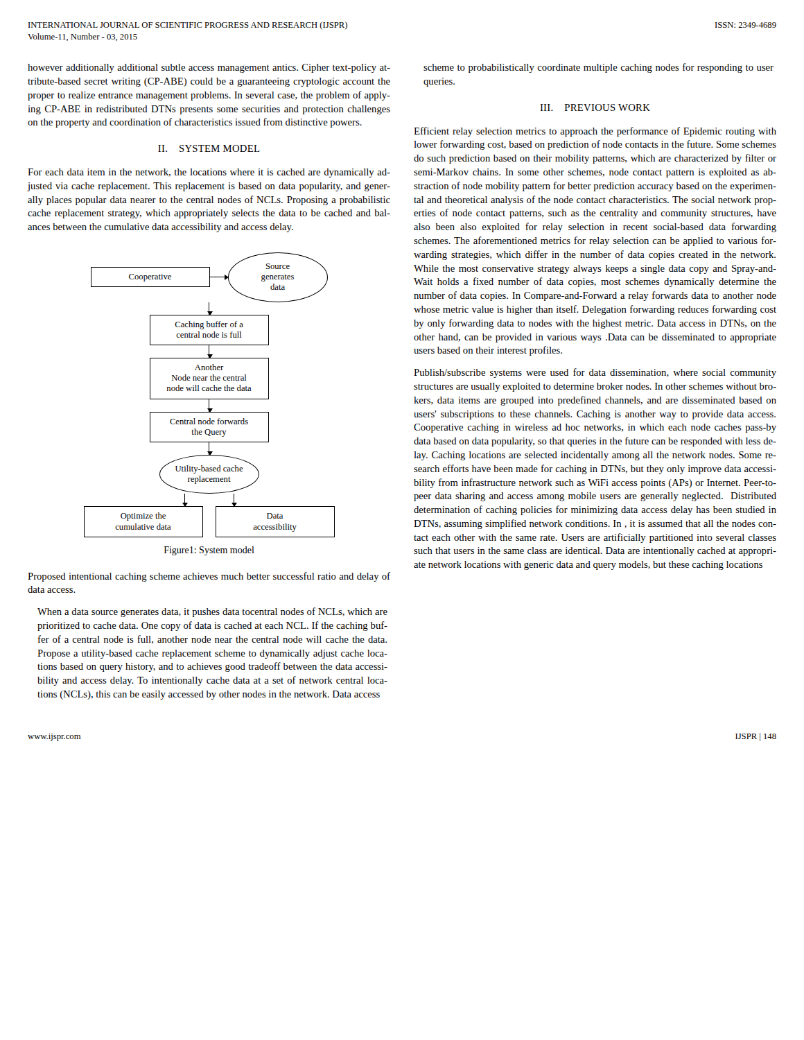INTERNATIONAL JOURNAL OF SCIENTIFIC PROGRESS AND RESEARCH (IJSPR)
Volume-11, Number - 03, 2015
ISSN: 2349-4689
however additionally additional subtle access management antics. Cipher text-policy attribute-based secret writing (CP-ABE) could be a guaranteeing cryptologic account the proper to realize entrance management problems. In several case, the problem of applying CP-ABE in redistributed DTNs presents some securities and protection challenges on the property and coordination of characteristics issued from distinctive powers.
II. SYSTEM MODEL
For each data item in the network, the locations where it is cached are dynamically adjusted via cache replacement. This replacement is based on data popularity, and generally places popular data nearer to the central nodes of NCLs. Proposing a probabilistic cache replacement strategy, which appropriately selects the data to be cached and balances between the cumulative data accessibility and access delay.
Cooperative
Source
generates
data
Caching buffer of a
central node is full
Another
Node near the central
node will cache the data
Central node forwards
the Query
Utility-based cache
replacement
Optimize the
cumulative data
Data
accessibility
Figure1: System model
Proposed intentional caching scheme achieves much better successful ratio and delay of data access.
When a data source generates data, it pushes data tocentral nodes of NCLs, which are prioritized to cache data. One copy of data is cached at each NCL. If the caching buffer of a central node is full, another node near the central node will cache the data. Propose a utility-based cache replacement scheme to dynamically adjust cache locations based on query history, and to achieves good tradeoff between the data accessibility and access delay. To intentionally cache data at a set of network central locations (NCLs), this can be easily accessed by other nodes in the network. Data access
scheme to probabilistically coordinate multiple caching nodes for responding to user queries.
III. PREVIOUS WORK
Efficient relay selection metrics to approach the performance of Epidemic routing with lower forwarding cost, based on prediction of node contacts in the future. Some schemes do such prediction based on their mobility patterns, which are characterized by filter or semi-Markov chains. In some other schemes, node contact pattern is exploited as abstraction of node mobility pattern for better prediction accuracy based on the experimental and theoretical analysis of the node contact characteristics. The social network properties of node contact patterns, such as the centrality and community structures, have also been also exploited for relay selection in recent social-based data forwarding schemes. The aforementioned metrics for relay selection can be applied to various forwarding strategies, which differ in the number of data copies created in the network. While the most conservative strategy always keeps a single data copy and Spray-and-Wait holds a fixed number of data copies, most schemes dynamically determine the number of data copies. In Compare-and-Forward a relay forwards data to another node whose metric value is higher than itself. Delegation forwarding reduces forwarding cost by only forwarding data to nodes with the highest metric. Data access in DTNs, on the other hand, can be provided in various ways .Data can be disseminated to appropriate users based on their interest profiles.
Publish/subscribe systems were used for data dissemination, where social community structures are usually exploited to determine broker nodes. In other schemes without brokers, data items are grouped into predefined channels, and are disseminated based on users' subscriptions to these channels. Caching is another way to provide data access. Cooperative caching in wireless ad hoc networks, in which each node caches pass-by data based on data popularity, so that queries in the future can be responded with less delay. Caching locations are selected incidentally among all the network nodes. Some research efforts have been made for caching in DTNs, but they only improve data accessibility from infrastructure network such as WiFi access points (APs) or Internet. Peer-to-peer data sharing and access among mobile users are generally neglected. Distributed determination of caching policies for minimizing data access delay has been studied in DTNs, assuming simplified network conditions. In , it is assumed that all the nodes contact each other with the same rate. Users are artificially partitioned into several classes such that users in the same class are identical. Data are intentionally cached at appropriate network locations with generic data and query models, but these caching locations
www.ijspr.com
IJSPR | 148